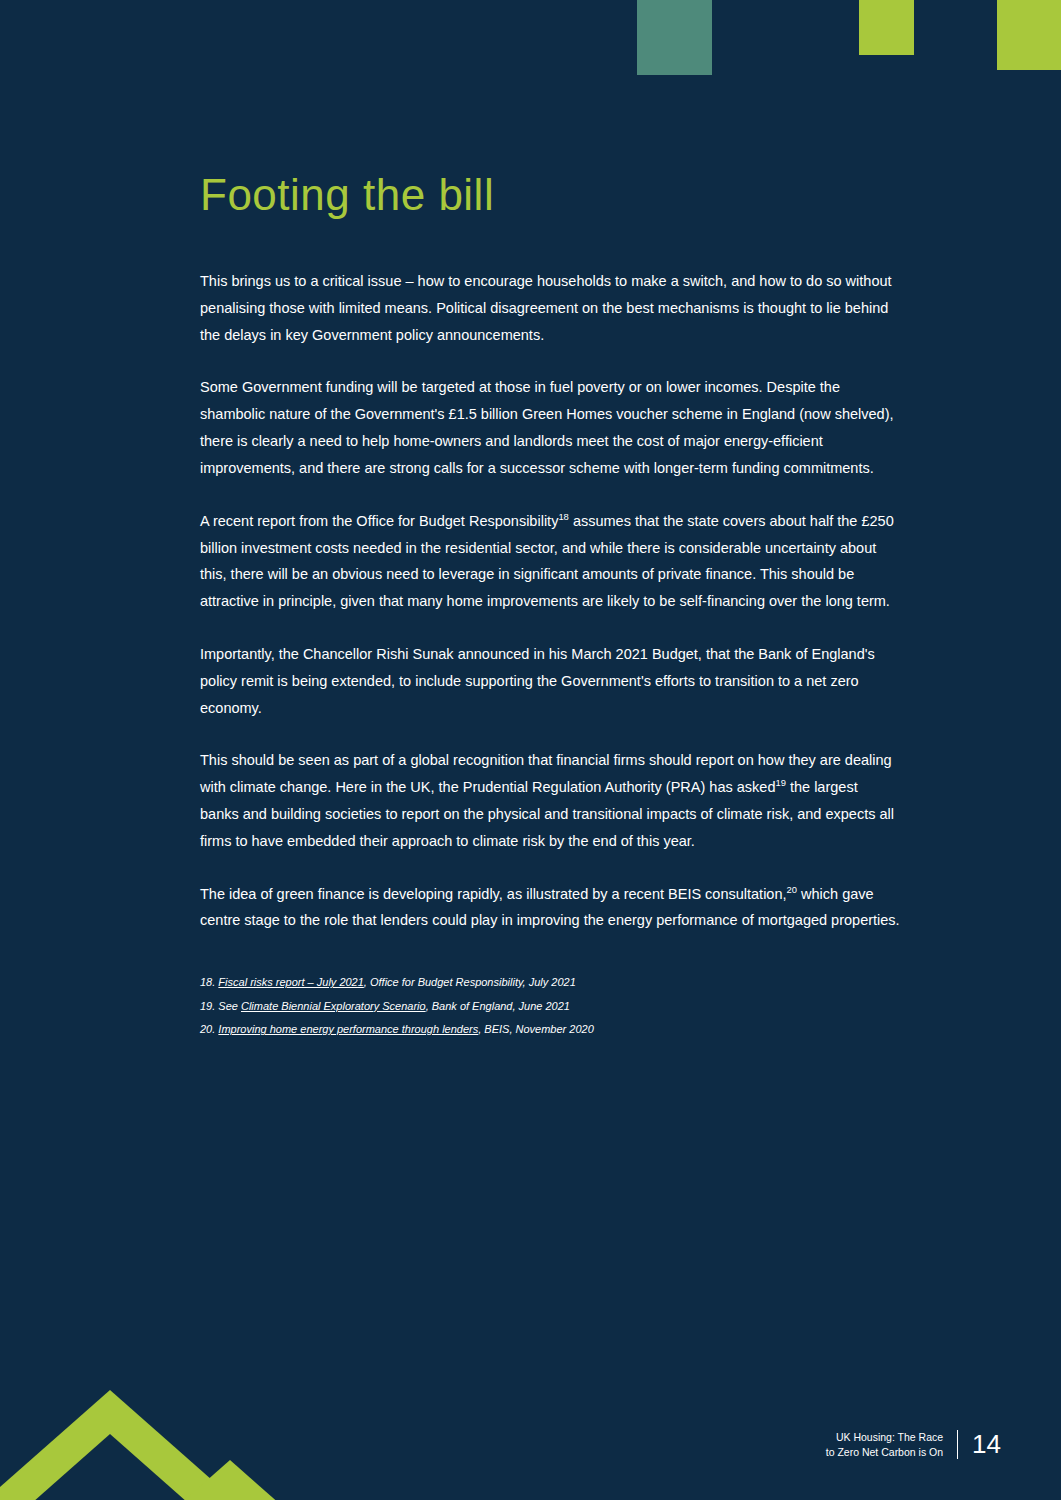Footing the bill
This brings us to a critical issue – how to encourage households to make a switch, and how to do so without penalising those with limited means. Political disagreement on the best mechanisms is thought to lie behind the delays in key Government policy announcements.
Some Government funding will be targeted at those in fuel poverty or on lower incomes. Despite the shambolic nature of the Government's £1.5 billion Green Homes voucher scheme in England (now shelved), there is clearly a need to help home-owners and landlords meet the cost of major energy-efficient improvements, and there are strong calls for a successor scheme with longer-term funding commitments.
A recent report from the Office for Budget Responsibility18 assumes that the state covers about half the £250 billion investment costs needed in the residential sector, and while there is considerable uncertainty about this, there will be an obvious need to leverage in significant amounts of private finance. This should be attractive in principle, given that many home improvements are likely to be self-financing over the long term.
Importantly, the Chancellor Rishi Sunak announced in his March 2021 Budget, that the Bank of England's policy remit is being extended, to include supporting the Government's efforts to transition to a net zero economy.
This should be seen as part of a global recognition that financial firms should report on how they are dealing with climate change. Here in the UK, the Prudential Regulation Authority (PRA) has asked19 the largest banks and building societies to report on the physical and transitional impacts of climate risk, and expects all firms to have embedded their approach to climate risk by the end of this year.
The idea of green finance is developing rapidly, as illustrated by a recent BEIS consultation,20 which gave centre stage to the role that lenders could play in improving the energy performance of mortgaged properties.
18. Fiscal risks report – July 2021, Office for Budget Responsibility, July 2021
19. See Climate Biennial Exploratory Scenario, Bank of England, June 2021
20. Improving home energy performance through lenders, BEIS, November 2020
UK Housing: The Race
to Zero Net Carbon is On
14